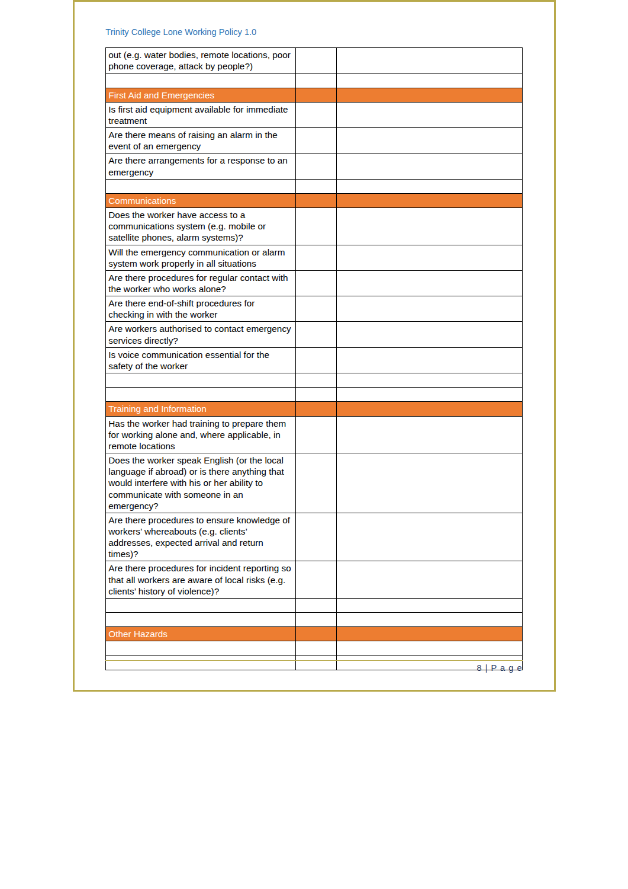Trinity College Lone Working Policy 1.0
| out (e.g. water bodies, remote locations, poor phone coverage, attack by people?) | | |
| First Aid and Emergencies | | |
| Is first aid equipment available for immediate treatment | | |
| Are there means of raising an alarm in the event of an emergency | | |
| Are there arrangements for a response to an emergency | | |
| Communications | | |
| Does the worker have access to a communications system (e.g. mobile or satellite phones, alarm systems)? | | |
| Will the emergency communication or alarm system work properly in all situations | | |
| Are there procedures for regular contact with the worker who works alone? | | |
| Are there end-of-shift procedures for checking in with the worker | | |
| Are workers authorised to contact emergency services directly? | | |
| Is voice communication essential for the safety of the worker | | |
| Training and Information | | |
| Has the worker had training to prepare them for working alone and, where applicable, in remote locations | | |
| Does the worker speak English (or the local language if abroad) or is there anything that would interfere with his or her ability to communicate with someone in an emergency? | | |
| Are there procedures to ensure knowledge of workers’ whereabouts (e.g. clients’ addresses, expected arrival and return times)? | | |
| Are there procedures for incident reporting so that all workers are aware of local risks (e.g. clients’ history of violence)? | | |
| Other Hazards | | |
8 | P a g e